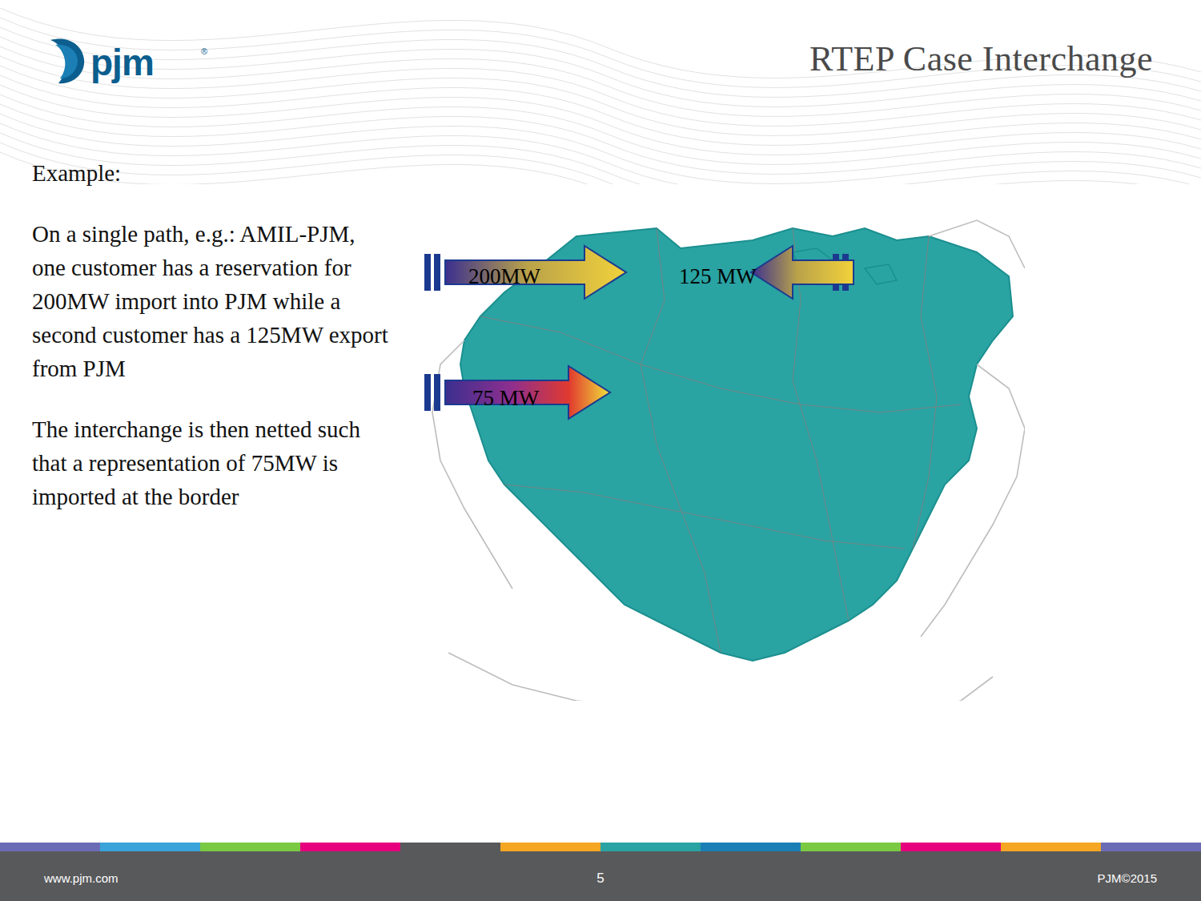pjm ®
RTEP Case Interchange
Example:
On a single path, e.g.: AMIL-PJM, one customer has a reservation for 200MW import into PJM while a second customer has a 125MW export from PJM
The interchange is then netted such that a representation of 75MW is imported at the border
200MW
125 MW
75 MW
www.pjm.com
5
PJM©2015